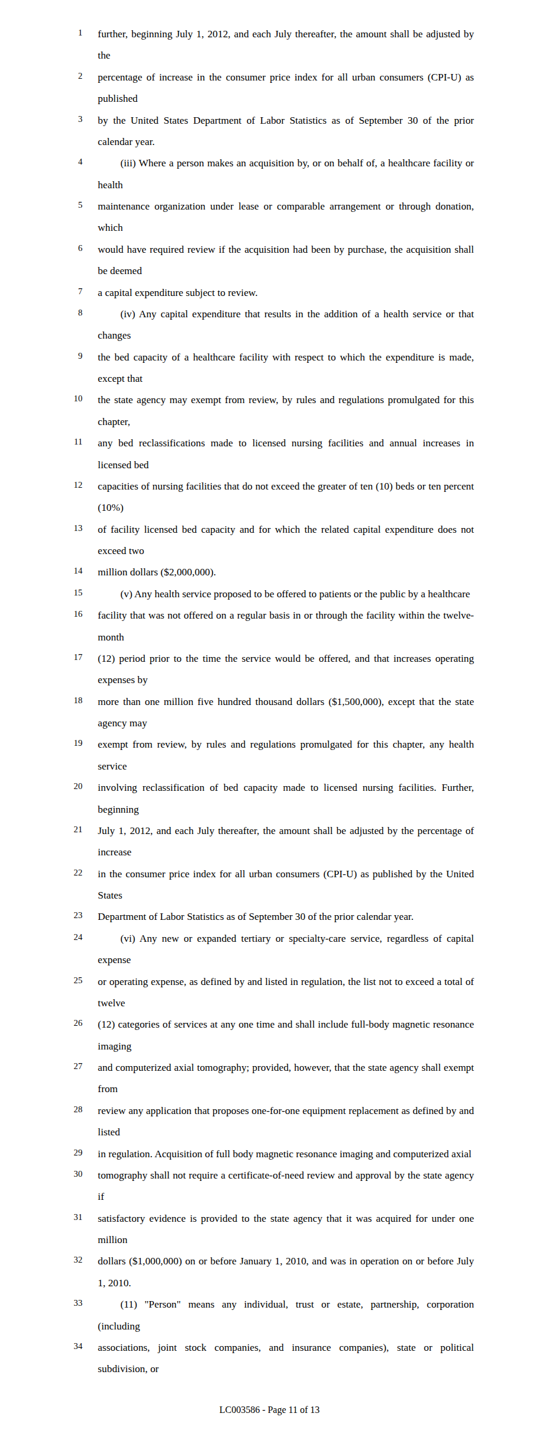further, beginning July 1, 2012, and each July thereafter, the amount shall be adjusted by the
percentage of increase in the consumer price index for all urban consumers (CPI-U) as published
by the United States Department of Labor Statistics as of September 30 of the prior calendar year.
(iii) Where a person makes an acquisition by, or on behalf of, a healthcare facility or health
maintenance organization under lease or comparable arrangement or through donation, which
would have required review if the acquisition had been by purchase, the acquisition shall be deemed
a capital expenditure subject to review.
(iv) Any capital expenditure that results in the addition of a health service or that changes
the bed capacity of a healthcare facility with respect to which the expenditure is made, except that
the state agency may exempt from review, by rules and regulations promulgated for this chapter,
any bed reclassifications made to licensed nursing facilities and annual increases in licensed bed
capacities of nursing facilities that do not exceed the greater of ten (10) beds or ten percent (10%)
of facility licensed bed capacity and for which the related capital expenditure does not exceed two
million dollars ($2,000,000).
(v) Any health service proposed to be offered to patients or the public by a healthcare
facility that was not offered on a regular basis in or through the facility within the twelve-month
(12) period prior to the time the service would be offered, and that increases operating expenses by
more than one million five hundred thousand dollars ($1,500,000), except that the state agency may
exempt from review, by rules and regulations promulgated for this chapter, any health service
involving reclassification of bed capacity made to licensed nursing facilities. Further, beginning
July 1, 2012, and each July thereafter, the amount shall be adjusted by the percentage of increase
in the consumer price index for all urban consumers (CPI-U) as published by the United States
Department of Labor Statistics as of September 30 of the prior calendar year.
(vi) Any new or expanded tertiary or specialty-care service, regardless of capital expense
or operating expense, as defined by and listed in regulation, the list not to exceed a total of twelve
(12) categories of services at any one time and shall include full-body magnetic resonance imaging
and computerized axial tomography; provided, however, that the state agency shall exempt from
review any application that proposes one-for-one equipment replacement as defined by and listed
in regulation. Acquisition of full body magnetic resonance imaging and computerized axial
tomography shall not require a certificate-of-need review and approval by the state agency if
satisfactory evidence is provided to the state agency that it was acquired for under one million
dollars ($1,000,000) on or before January 1, 2010, and was in operation on or before July 1, 2010.
(11) "Person" means any individual, trust or estate, partnership, corporation (including
associations, joint stock companies, and insurance companies), state or political subdivision, or
LC003586 - Page 11 of 13